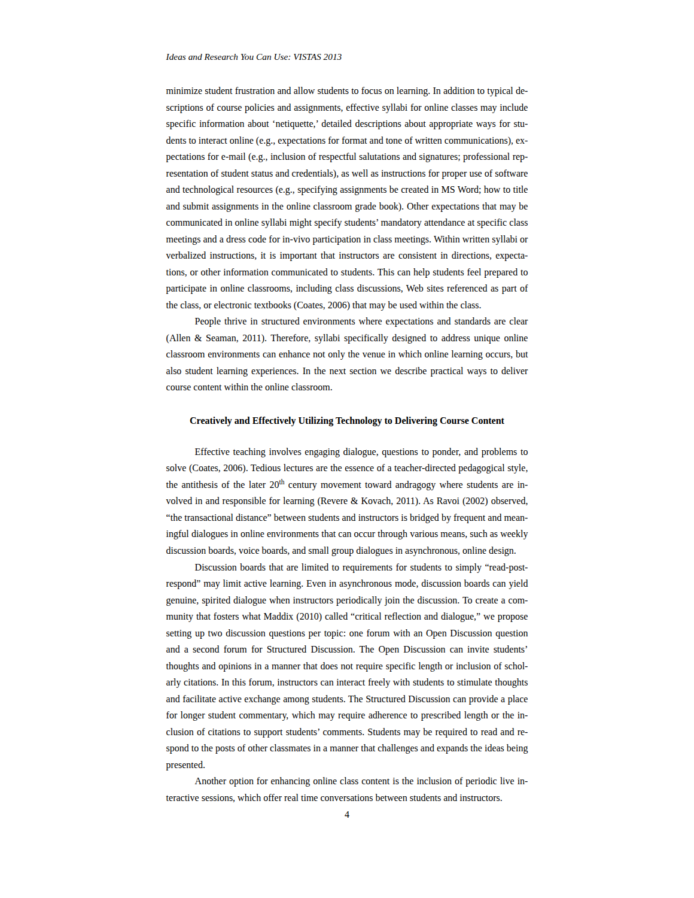Ideas and Research You Can Use: VISTAS 2013
minimize student frustration and allow students to focus on learning. In addition to typical descriptions of course policies and assignments, effective syllabi for online classes may include specific information about ‘netiquette,’ detailed descriptions about appropriate ways for students to interact online (e.g., expectations for format and tone of written communications), expectations for e-mail (e.g., inclusion of respectful salutations and signatures; professional representation of student status and credentials), as well as instructions for proper use of software and technological resources (e.g., specifying assignments be created in MS Word; how to title and submit assignments in the online classroom grade book). Other expectations that may be communicated in online syllabi might specify students’ mandatory attendance at specific class meetings and a dress code for in-vivo participation in class meetings. Within written syllabi or verbalized instructions, it is important that instructors are consistent in directions, expectations, or other information communicated to students. This can help students feel prepared to participate in online classrooms, including class discussions, Web sites referenced as part of the class, or electronic textbooks (Coates, 2006) that may be used within the class.
People thrive in structured environments where expectations and standards are clear (Allen & Seaman, 2011). Therefore, syllabi specifically designed to address unique online classroom environments can enhance not only the venue in which online learning occurs, but also student learning experiences. In the next section we describe practical ways to deliver course content within the online classroom.
Creatively and Effectively Utilizing Technology to Delivering Course Content
Effective teaching involves engaging dialogue, questions to ponder, and problems to solve (Coates, 2006). Tedious lectures are the essence of a teacher-directed pedagogical style, the antithesis of the later 20th century movement toward andragogy where students are involved in and responsible for learning (Revere & Kovach, 2011). As Ravoi (2002) observed, “the transactional distance” between students and instructors is bridged by frequent and meaningful dialogues in online environments that can occur through various means, such as weekly discussion boards, voice boards, and small group dialogues in asynchronous, online design.
Discussion boards that are limited to requirements for students to simply “read-post-respond” may limit active learning. Even in asynchronous mode, discussion boards can yield genuine, spirited dialogue when instructors periodically join the discussion. To create a community that fosters what Maddix (2010) called “critical reflection and dialogue,” we propose setting up two discussion questions per topic: one forum with an Open Discussion question and a second forum for Structured Discussion. The Open Discussion can invite students’ thoughts and opinions in a manner that does not require specific length or inclusion of scholarly citations. In this forum, instructors can interact freely with students to stimulate thoughts and facilitate active exchange among students. The Structured Discussion can provide a place for longer student commentary, which may require adherence to prescribed length or the inclusion of citations to support students’ comments. Students may be required to read and respond to the posts of other classmates in a manner that challenges and expands the ideas being presented.
Another option for enhancing online class content is the inclusion of periodic live interactive sessions, which offer real time conversations between students and instructors.
4